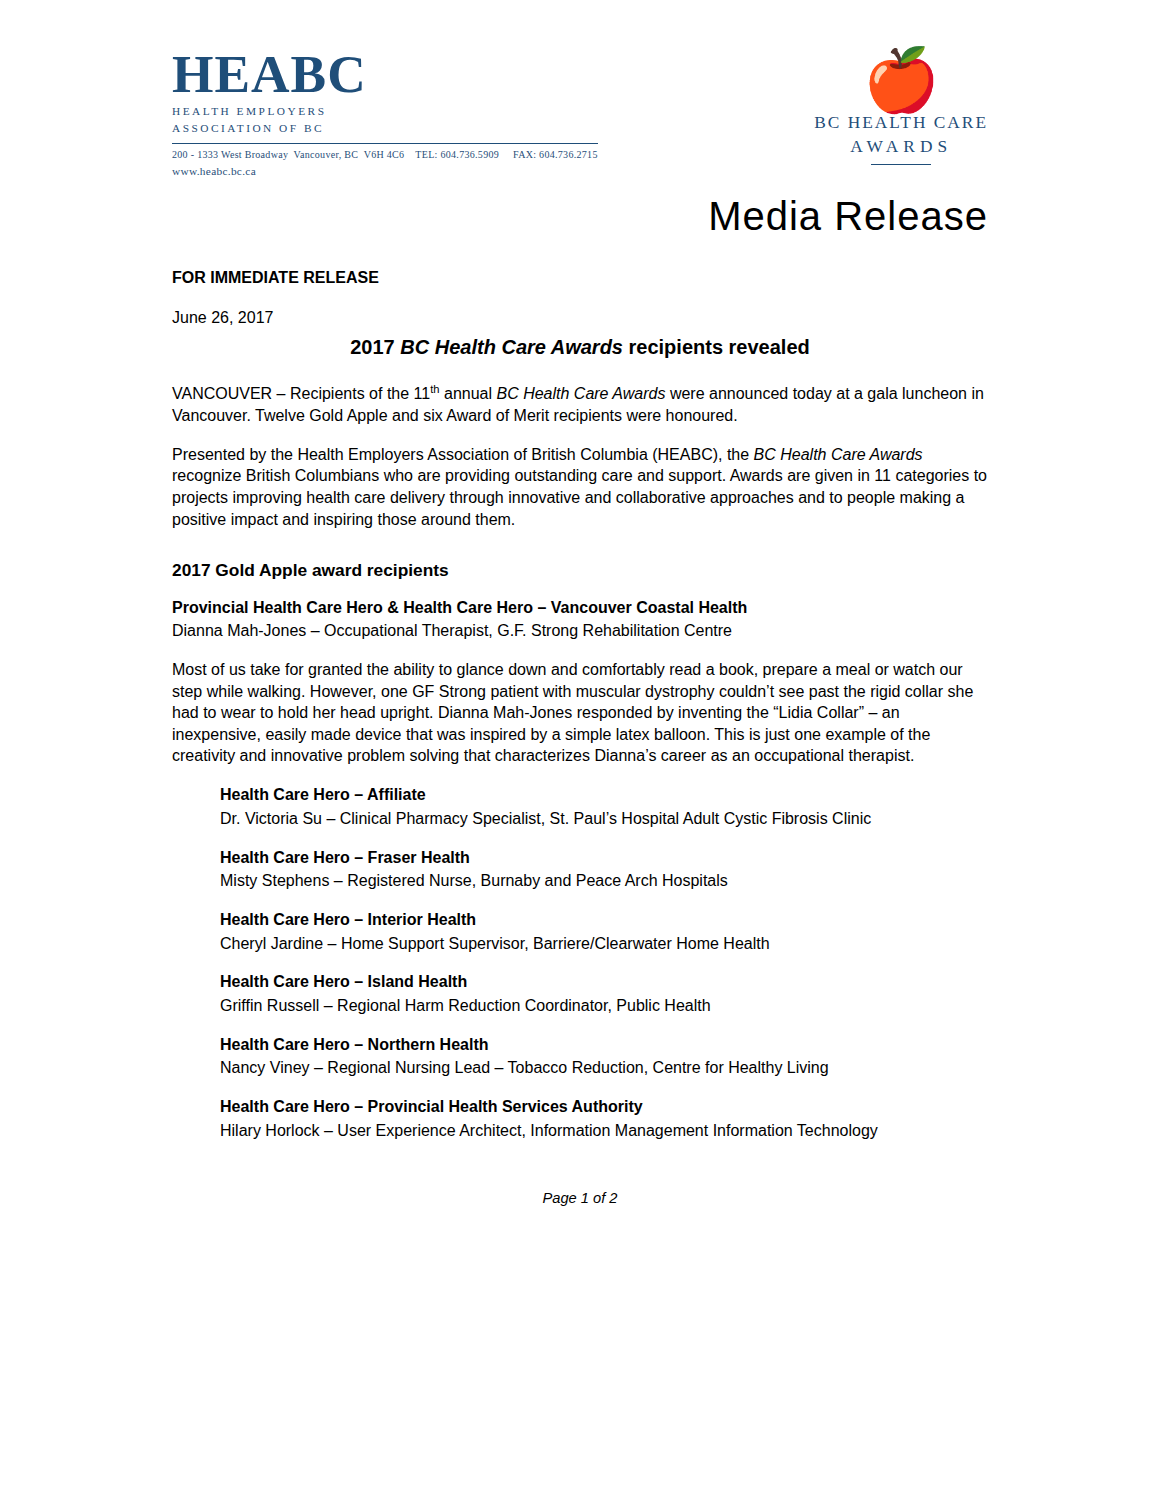HEABC
HEALTH EMPLOYERS
ASSOCIATION OF BC
200 - 1333 West Broadway Vancouver, BC V6H 4C6 TEL: 604.736.5909 FAX: 604.736.2715 www.heabc.bc.ca
🍎
BC HEALTH CARE
AWARDS
Media Release
FOR IMMEDIATE RELEASE
June 26, 2017
2017 BC Health Care Awards recipients revealed
VANCOUVER – Recipients of the 11th annual BC Health Care Awards were announced today at a gala luncheon in Vancouver. Twelve Gold Apple and six Award of Merit recipients were honoured.
Presented by the Health Employers Association of British Columbia (HEABC), the BC Health Care Awards recognize British Columbians who are providing outstanding care and support. Awards are given in 11 categories to projects improving health care delivery through innovative and collaborative approaches and to people making a positive impact and inspiring those around them.
2017 Gold Apple award recipients
Provincial Health Care Hero & Health Care Hero – Vancouver Coastal Health
Dianna Mah-Jones – Occupational Therapist, G.F. Strong Rehabilitation Centre
Most of us take for granted the ability to glance down and comfortably read a book, prepare a meal or watch our step while walking. However, one GF Strong patient with muscular dystrophy couldn’t see past the rigid collar she had to wear to hold her head upright. Dianna Mah-Jones responded by inventing the “Lidia Collar” – an inexpensive, easily made device that was inspired by a simple latex balloon. This is just one example of the creativity and innovative problem solving that characterizes Dianna’s career as an occupational therapist.
Health Care Hero – Affiliate
Dr. Victoria Su – Clinical Pharmacy Specialist, St. Paul’s Hospital Adult Cystic Fibrosis Clinic
Health Care Hero – Fraser Health
Misty Stephens – Registered Nurse, Burnaby and Peace Arch Hospitals
Health Care Hero – Interior Health
Cheryl Jardine – Home Support Supervisor, Barriere/Clearwater Home Health
Health Care Hero – Island Health
Griffin Russell – Regional Harm Reduction Coordinator, Public Health
Health Care Hero – Northern Health
Nancy Viney – Regional Nursing Lead – Tobacco Reduction, Centre for Healthy Living
Health Care Hero – Provincial Health Services Authority
Hilary Horlock – User Experience Architect, Information Management Information Technology
Page 1 of 2